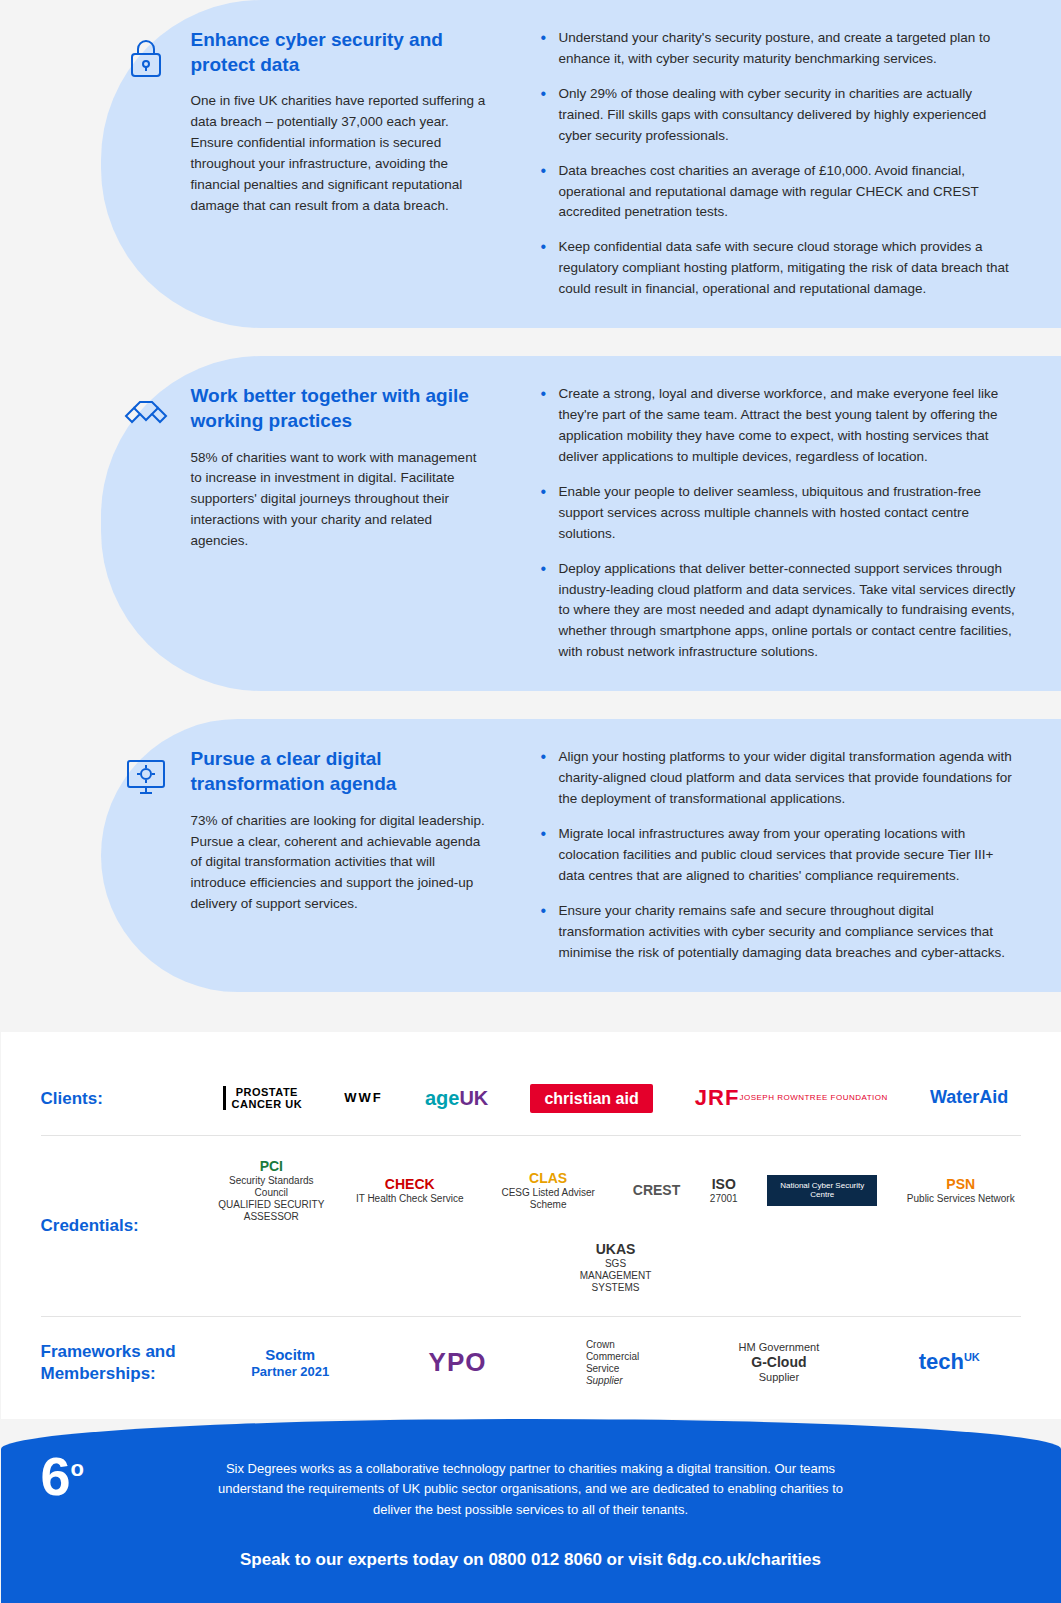Enhance cyber security and protect data
One in five UK charities have reported suffering a data breach – potentially 37,000 each year. Ensure confidential information is secured throughout your infrastructure, avoiding the financial penalties and significant reputational damage that can result from a data breach.
Understand your charity's security posture, and create a targeted plan to enhance it, with cyber security maturity benchmarking services.
Only 29% of those dealing with cyber security in charities are actually trained. Fill skills gaps with consultancy delivered by highly experienced cyber security professionals.
Data breaches cost charities an average of £10,000. Avoid financial, operational and reputational damage with regular CHECK and CREST accredited penetration tests.
Keep confidential data safe with secure cloud storage which provides a regulatory compliant hosting platform, mitigating the risk of data breach that could result in financial, operational and reputational damage.
Work better together with agile working practices
58% of charities want to work with management to increase in investment in digital. Facilitate supporters' digital journeys throughout their interactions with your charity and related agencies.
Create a strong, loyal and diverse workforce, and make everyone feel like they're part of the same team. Attract the best young talent by offering the application mobility they have come to expect, with hosting services that deliver applications to multiple devices, regardless of location.
Enable your people to deliver seamless, ubiquitous and frustration-free support services across multiple channels with hosted contact centre solutions.
Deploy applications that deliver better-connected support services through industry-leading cloud platform and data services. Take vital services directly to where they are most needed and adapt dynamically to fundraising events, whether through smartphone apps, online portals or contact centre facilities, with robust network infrastructure solutions.
Pursue a clear digital transformation agenda
73% of charities are looking for digital leadership. Pursue a clear, coherent and achievable agenda of digital transformation activities that will introduce efficiencies and support the joined-up delivery of support services.
Align your hosting platforms to your wider digital transformation agenda with charity-aligned cloud platform and data services that provide foundations for the deployment of transformational applications.
Migrate local infrastructures away from your operating locations with colocation facilities and public cloud services that provide secure Tier III+ data centres that are aligned to charities' compliance requirements.
Ensure your charity remains safe and secure throughout digital transformation activities with cyber security and compliance services that minimise the risk of potentially damaging data breaches and cyber-attacks.
Clients:
PROSTATE
CANCER UK
WWF
ageUK
christian aid
JRF JOSEPH ROWNTREE FOUNDATION
WaterAid
Credentials:
PCISecurity Standards Council
QUALIFIED SECURITY ASSESSOR
CHECKIT Health Check Service
CLASCESG Listed Adviser Scheme
CREST
ISO27001
National Cyber Security Centre
PSNPublic Services Network
UKASSGS
MANAGEMENT SYSTEMS
Frameworks and Memberships:
Socitm Partner 2021
YPO
Crown
Commercial
Service
Supplier
HM Government
G-Cloud Supplier
techUK
6o
Six Degrees works as a collaborative technology partner to charities making a digital transition. Our teams understand the requirements of UK public sector organisations, and we are dedicated to enabling charities to deliver the best possible services to all of their tenants.
Speak to our experts today on 0800 012 8060 or visit 6dg.co.uk/charities